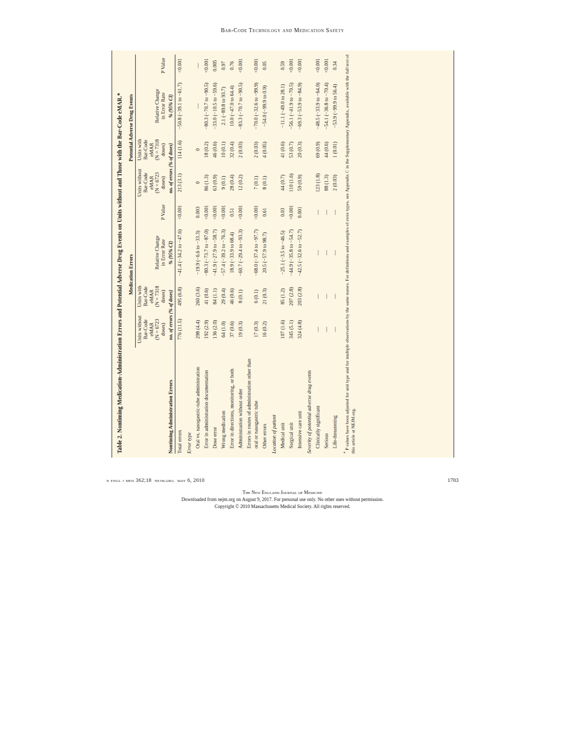Bar-Code Technology and Medication Safety
Table 2. Nontiming Medication-Administration Errors and Potential Adverse Drug Events on Units without and Those with the Bar-Code eMAR.*
| Nontiming Administration Errors | Medication Errors | Potential Adverse Drug Events |
| --- | --- | --- |
| Units without Bar-Code eMAR (N = 6723 doses) | Units with Bar-Code eMAR (N = 7318 doses) | Relative Change in Error Rate | P Value | Units without Bar-Code eMAR (N = 6723 doses) | Units with Bar-Code eMAR (N = 7318 doses) | Relative Change in Error Rate | P Value |
| no. of errors (% of doses) | % (95% CI) | | no. of errors (% of doses) | % (95% CI) | |
| Total errors | 776 (11.5) | 495 (6.8) | −41.4 (−34.2 to −47.6) | <0.001 | 213 (3.1) | 114 (1.6) | −50.8 (−39.1 to −61.7) | <0.001 |
| Error type | |
| Oral vs. nasogastric-tube administration | 298 (4.4) | 260 (3.6) | −19.9 (−6.6 to −33.3) | 0.003 | 0 | 0 | — | — |
| Error in administration documentation | 192 (2.9) | 41 (0.6) | −80.3 (−73.7 to −87.0) | <0.001 | 86 (1.3) | 18 (0.2) | −80.3 (−70.7 to −90.5) | <0.001 |
| Dose error | 136 (2.0) | 84 (1.1) | −41.9 (−27.9 to −58.7) | <0.001 | 63 (0.9) | 46 (0.6) | −33.0 (−10.5 to −59.6) | 0.005 |
| Wrong medication | 64 (1.0) | 29 (0.4) | −57.4 (−39.2 to −76.3) | <0.001 | 9 (0.1) | 10 (0.1) | 2.1 (−89.8 to 93.7) | 0.97 |
| Error in directions, monitoring, or both | 37 (0.6) | 46 (0.6) | 18.9 (−33.9 to 68.4) | 0.51 | 28 (0.4) | 32 (0.4) | 10.0 (−47.0 to 64.4) | 0.76 |
| Administration without order | 19 (0.3) | 8 (0.1) | −60.7 (−29.4 to −93.3) | <0.001 | 12 (0.2) | 2 (0.03) | −83.3 (−70.7 to −90.5) | <0.001 |
| Errors in routes of administration other than oral or nasogastric tube | 17 (0.3) | 6 (0.1) | −68.0 (−37.4 to −97.7) | <0.001 | 7 (0.1) | 2 (0.03) | −70.0 (−32.6 to −99.9) | <0.001 |
| Other errors | 16 (0.2) | 21 (0.3) | 20.5 (−57.9 to 98.7) | 0.61 | 8 (0.1) | 4 (0.05) | −54.0 (−99.9 to 0.9) | 0.05 |
| Location of patient | |
| Medical unit | 107 (1.6) | 85 (1.2) | −25.1 (−3.5 to −46.5) | 0.03 | 44 (0.7) | 41 (0.6) | −11.1 (−49.0 to 28.1) | 0.59 |
| Surgical unit | 345 (5.1) | 207 (2.8) | −44.9 (−35.8 to −54.7) | <0.001 | 110 (1.6) | 53 (0.7) | −56.1 (−41.9 to −70.5) | <0.001 |
| Intensive care unit | 324 (4.8) | 203 (2.8) | −42.5 (−32.6 to −52.7) | 0.001 | 59 (0.9) | 20 (0.3) | −69.3 (−53.9 to −84.9) | <0.001 |
| Severity of potential adverse drug events | |
| Clinically significant | — | — | — | — | 123 (1.8) | 69 (0.9) | −48.5 (−33.9 to −64.0) | <0.001 |
| Serious | — | — | — | — | 88 (1.3) | 44 (0.6) | −54.1 (−36.8 to −70.4) | <0.001 |
| Life-threatening | — | — | — | — | 2 (0.03) | 1 (0.01) | −53.9 (−99.9 to 56.4) | 0.34 |
* P values have been adjusted for unit type and for multiple observations by the same nurses. For definitions and examples of error types, see Appendix C in the Supplementary Appendix, available with the full text of this article at NEJM.org.
n engl j med 362;18 nejm.org may 6, 2010 1703
The New England Journal of Medicine
Downloaded from nejm.org on August 9, 2017. For personal use only. No other uses without permission.
Copyright © 2010 Massachusetts Medical Society. All rights reserved.